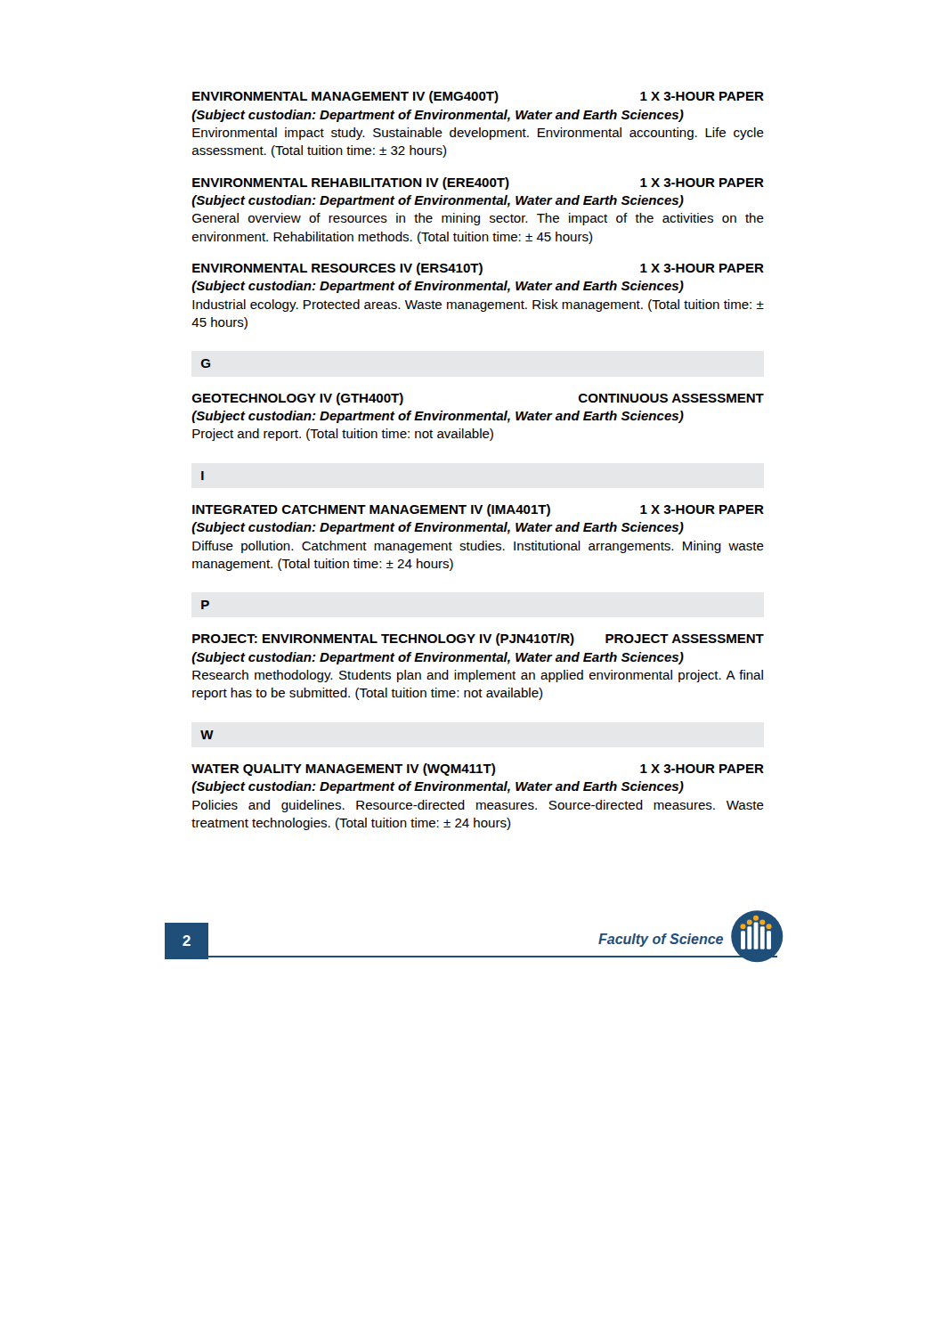Environmental Management IV (EMG400T) 1 X 3-HOUR PAPER
(Subject custodian: Department of Environmental, Water and Earth Sciences)
Environmental impact study. Sustainable development. Environmental accounting. Life cycle assessment. (Total tuition time: ± 32 hours)
Environmental Rehabilitation IV (ERE400T) 1 X 3-HOUR PAPER
(Subject custodian: Department of Environmental, Water and Earth Sciences)
General overview of resources in the mining sector. The impact of the activities on the environment. Rehabilitation methods. (Total tuition time: ± 45 hours)
Environmental Resources IV (ERS410T) 1 X 3-HOUR PAPER
(Subject custodian: Department of Environmental, Water and Earth Sciences)
Industrial ecology. Protected areas. Waste management. Risk management. (Total tuition time: ± 45 hours)
G
Geotechnology IV (GTH400T) CONTINUOUS ASSESSMENT
(Subject custodian: Department of Environmental, Water and Earth Sciences)
Project and report. (Total tuition time: not available)
I
Integrated Catchment Management IV (IMA401T) 1 X 3-HOUR PAPER
(Subject custodian: Department of Environmental, Water and Earth Sciences)
Diffuse pollution. Catchment management studies. Institutional arrangements. Mining waste management. (Total tuition time: ± 24 hours)
P
Project: Environmental Technology IV (PJN410T/R) PROJECT ASSESSMENT
(Subject custodian: Department of Environmental, Water and Earth Sciences)
Research methodology. Students plan and implement an applied environmental project. A final report has to be submitted. (Total tuition time: not available)
W
Water Quality Management IV (WQM411T) 1 X 3-HOUR PAPER
(Subject custodian: Department of Environmental, Water and Earth Sciences)
Policies and guidelines. Resource-directed measures. Source-directed measures. Waste treatment technologies. (Total tuition time: ± 24 hours)
2
Faculty of Science